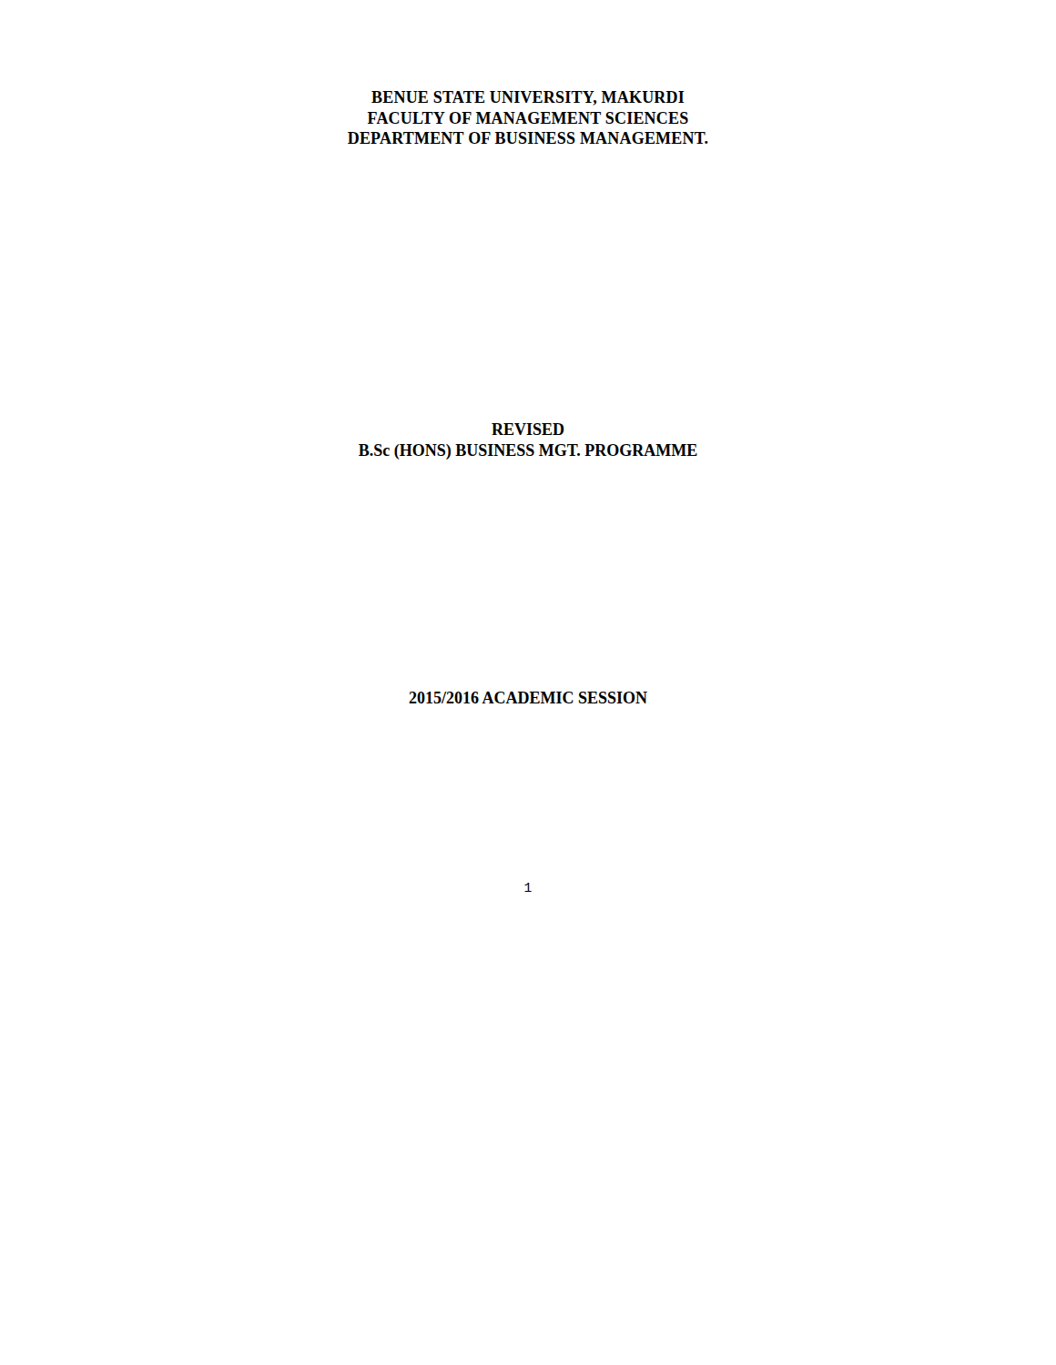BENUE STATE UNIVERSITY, MAKURDI
FACULTY OF MANAGEMENT SCIENCES
DEPARTMENT OF BUSINESS MANAGEMENT.
REVISED
B.Sc (HONS) BUSINESS MGT. PROGRAMME
2015/2016 ACADEMIC SESSION
1